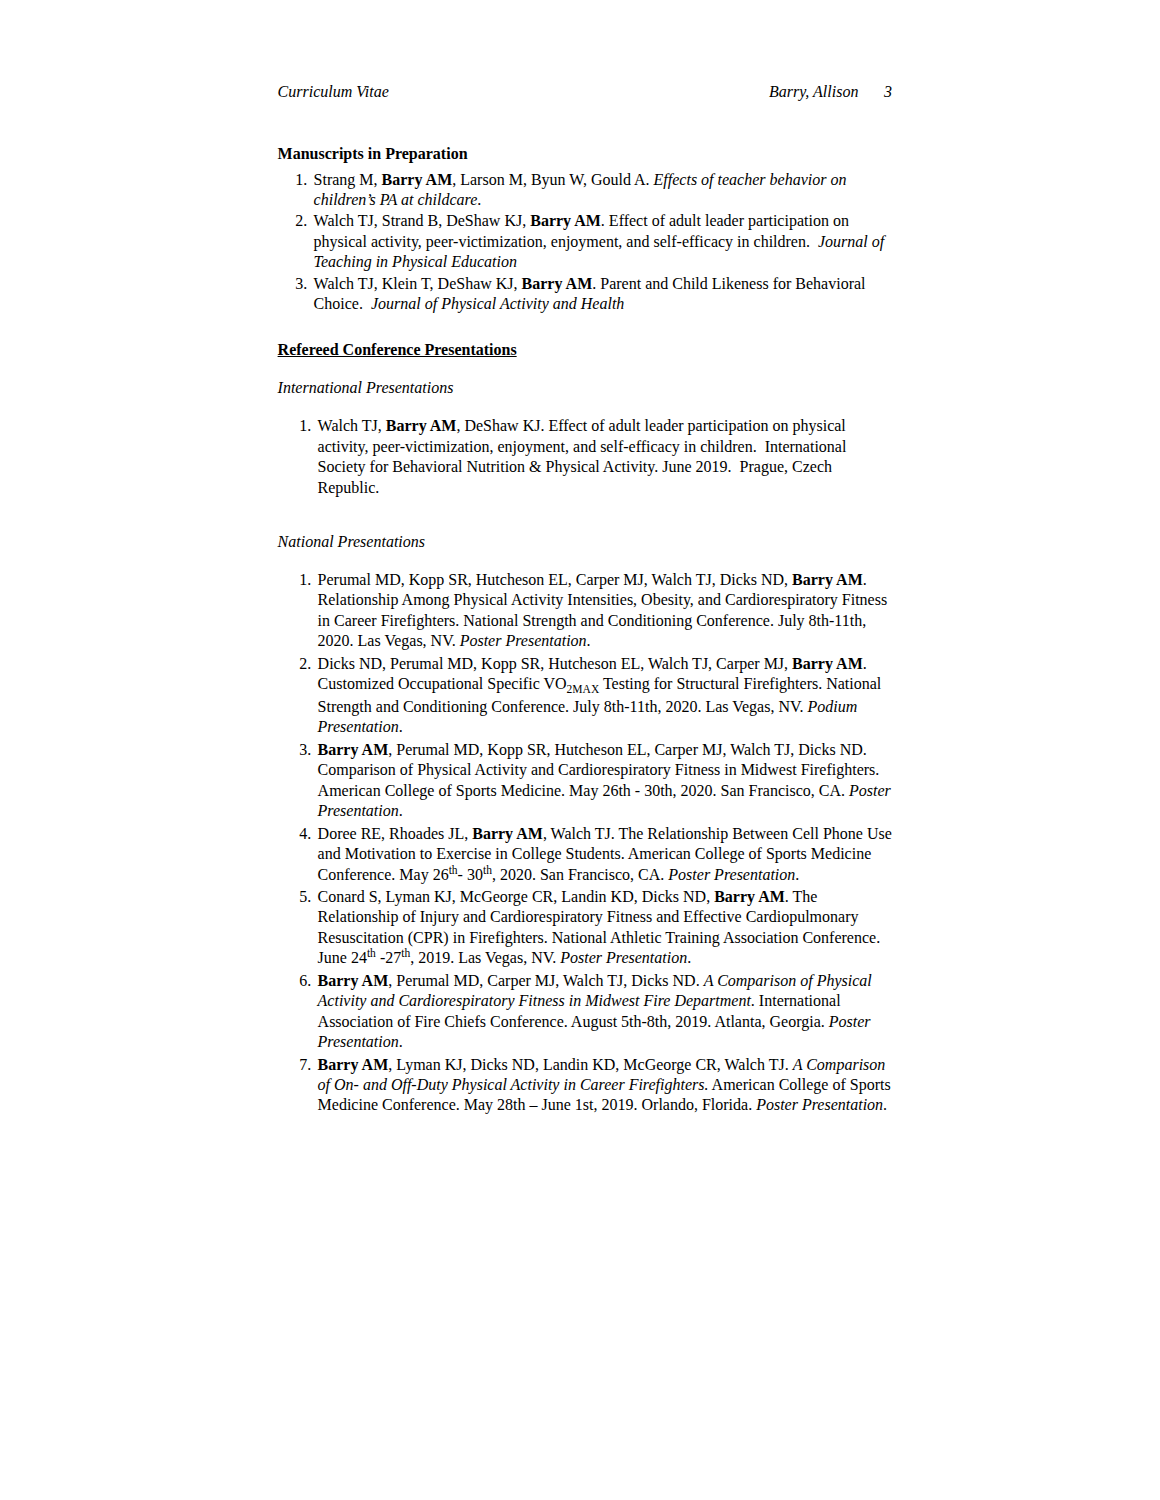Curriculum Vitae
Barry, Allison 3
Manuscripts in Preparation
Strang M, Barry AM, Larson M, Byun W, Gould A. Effects of teacher behavior on children’s PA at childcare.
Walch TJ, Strand B, DeShaw KJ, Barry AM. Effect of adult leader participation on physical activity, peer-victimization, enjoyment, and self-efficacy in children. Journal of Teaching in Physical Education
Walch TJ, Klein T, DeShaw KJ, Barry AM. Parent and Child Likeness for Behavioral Choice. Journal of Physical Activity and Health
Refereed Conference Presentations
International Presentations
Walch TJ, Barry AM, DeShaw KJ. Effect of adult leader participation on physical activity, peer-victimization, enjoyment, and self-efficacy in children. International Society for Behavioral Nutrition & Physical Activity. June 2019. Prague, Czech Republic.
National Presentations
Perumal MD, Kopp SR, Hutcheson EL, Carper MJ, Walch TJ, Dicks ND, Barry AM. Relationship Among Physical Activity Intensities, Obesity, and Cardiorespiratory Fitness in Career Firefighters. National Strength and Conditioning Conference. July 8th-11th, 2020. Las Vegas, NV. Poster Presentation.
Dicks ND, Perumal MD, Kopp SR, Hutcheson EL, Walch TJ, Carper MJ, Barry AM. Customized Occupational Specific VO2MAX Testing for Structural Firefighters. National Strength and Conditioning Conference. July 8th-11th, 2020. Las Vegas, NV. Podium Presentation.
Barry AM, Perumal MD, Kopp SR, Hutcheson EL, Carper MJ, Walch TJ, Dicks ND. Comparison of Physical Activity and Cardiorespiratory Fitness in Midwest Firefighters. American College of Sports Medicine. May 26th - 30th, 2020. San Francisco, CA. Poster Presentation.
Doree RE, Rhoades JL, Barry AM, Walch TJ. The Relationship Between Cell Phone Use and Motivation to Exercise in College Students. American College of Sports Medicine Conference. May 26th- 30th, 2020. San Francisco, CA. Poster Presentation.
Conard S, Lyman KJ, McGeorge CR, Landin KD, Dicks ND, Barry AM. The Relationship of Injury and Cardiorespiratory Fitness and Effective Cardiopulmonary Resuscitation (CPR) in Firefighters. National Athletic Training Association Conference. June 24th -27th, 2019. Las Vegas, NV. Poster Presentation.
Barry AM, Perumal MD, Carper MJ, Walch TJ, Dicks ND. A Comparison of Physical Activity and Cardiorespiratory Fitness in Midwest Fire Department. International Association of Fire Chiefs Conference. August 5th-8th, 2019. Atlanta, Georgia. Poster Presentation.
Barry AM, Lyman KJ, Dicks ND, Landin KD, McGeorge CR, Walch TJ. A Comparison of On- and Off-Duty Physical Activity in Career Firefighters. American College of Sports Medicine Conference. May 28th – June 1st, 2019. Orlando, Florida. Poster Presentation.